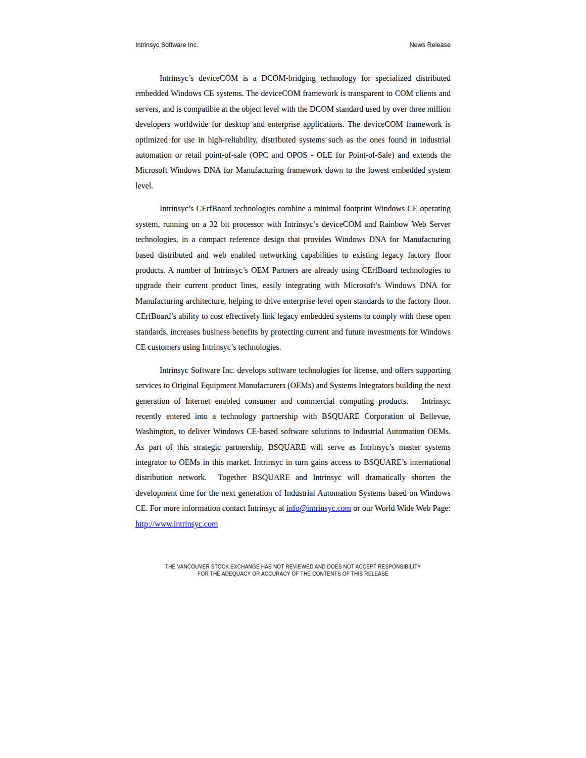Intrinsyc Software Inc. News Release
Intrinsyc’s deviceCOM is a DCOM-bridging technology for specialized distributed embedded Windows CE systems. The deviceCOM framework is transparent to COM clients and servers, and is compatible at the object level with the DCOM standard used by over three million developers worldwide for desktop and enterprise applications. The deviceCOM framework is optimized for use in high-reliability, distributed systems such as the ones found in industrial automation or retail point-of-sale (OPC and OPOS - OLE for Point-of-Sale) and extends the Microsoft Windows DNA for Manufacturing framework down to the lowest embedded system level.
Intrinsyc’s CErfBoard technologies combine a minimal footprint Windows CE operating system, running on a 32 bit processor with Intrinsyc’s deviceCOM and Rainbow Web Server technologies, in a compact reference design that provides Windows DNA for Manufacturing based distributed and web enabled networking capabilities to existing legacy factory floor products. A number of Intrinsyc’s OEM Partners are already using CErfBoard technologies to upgrade their current product lines, easily integrating with Microsoft’s Windows DNA for Manufacturing architecture, helping to drive enterprise level open standards to the factory floor. CErfBoard’s ability to cost effectively link legacy embedded systems to comply with these open standards, increases business benefits by protecting current and future investments for Windows CE customers using Intrinsyc’s technologies.
Intrinsyc Software Inc. develops software technologies for license, and offers supporting services to Original Equipment Manufacturers (OEMs) and Systems Integrators building the next generation of Internet enabled consumer and commercial computing products. Intrinsyc recently entered into a technology partnership with BSQUARE Corporation of Bellevue, Washington, to deliver Windows CE-based software solutions to Industrial Automation OEMs. As part of this strategic partnership, BSQUARE will serve as Intrinsyc’s master systems integrator to OEMs in this market. Intrinsyc in turn gains access to BSQUARE’s international distribution network. Together BSQUARE and Intrinsyc will dramatically shorten the development time for the next generation of Industrial Automation Systems based on Windows CE. For more information contact Intrinsyc at info@intrinsyc.com or our World Wide Web Page: http://www.intrinsyc.com
THE VANCOUVER STOCK EXCHANGE HAS NOT REVIEWED AND DOES NOT ACCEPT RESPONSIBILITY
FOR THE ADEQUACY OR ACCURACY OF THE CONTENTS OF THIS RELEASE